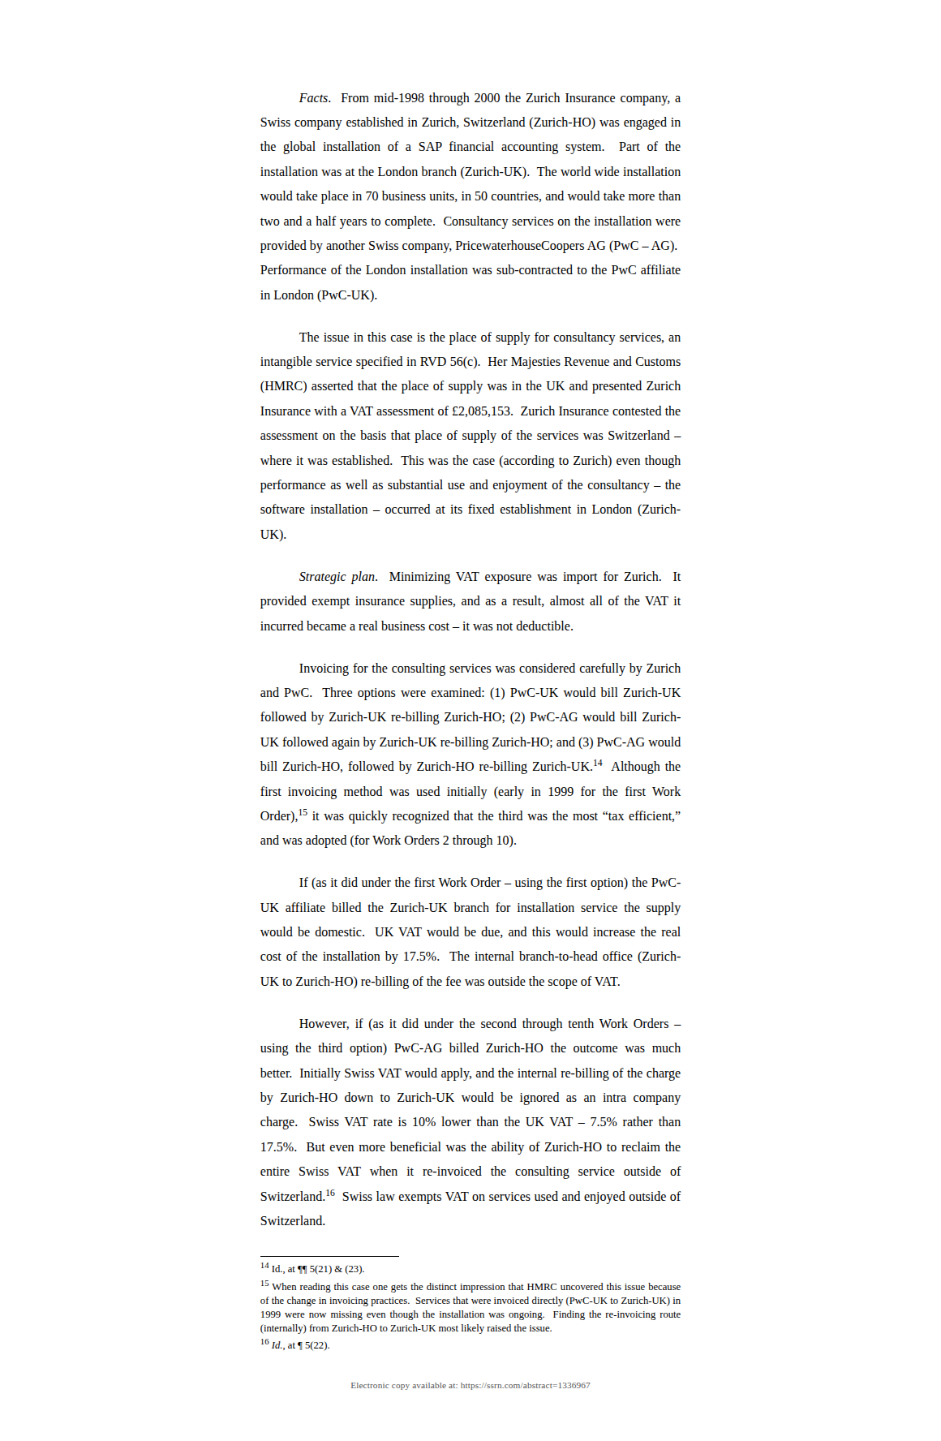Facts. From mid-1998 through 2000 the Zurich Insurance company, a Swiss company established in Zurich, Switzerland (Zurich-HO) was engaged in the global installation of a SAP financial accounting system. Part of the installation was at the London branch (Zurich-UK). The world wide installation would take place in 70 business units, in 50 countries, and would take more than two and a half years to complete. Consultancy services on the installation were provided by another Swiss company, PricewaterhouseCoopers AG (PwC – AG). Performance of the London installation was sub-contracted to the PwC affiliate in London (PwC-UK).
The issue in this case is the place of supply for consultancy services, an intangible service specified in RVD 56(c). Her Majesties Revenue and Customs (HMRC) asserted that the place of supply was in the UK and presented Zurich Insurance with a VAT assessment of £2,085,153. Zurich Insurance contested the assessment on the basis that place of supply of the services was Switzerland – where it was established. This was the case (according to Zurich) even though performance as well as substantial use and enjoyment of the consultancy – the software installation – occurred at its fixed establishment in London (Zurich-UK).
Strategic plan. Minimizing VAT exposure was import for Zurich. It provided exempt insurance supplies, and as a result, almost all of the VAT it incurred became a real business cost – it was not deductible.
Invoicing for the consulting services was considered carefully by Zurich and PwC. Three options were examined: (1) PwC-UK would bill Zurich-UK followed by Zurich-UK re-billing Zurich-HO; (2) PwC-AG would bill Zurich-UK followed again by Zurich-UK re-billing Zurich-HO; and (3) PwC-AG would bill Zurich-HO, followed by Zurich-HO re-billing Zurich-UK.14 Although the first invoicing method was used initially (early in 1999 for the first Work Order),15 it was quickly recognized that the third was the most “tax efficient,” and was adopted (for Work Orders 2 through 10).
If (as it did under the first Work Order – using the first option) the PwC-UK affiliate billed the Zurich-UK branch for installation service the supply would be domestic. UK VAT would be due, and this would increase the real cost of the installation by 17.5%. The internal branch-to-head office (Zurich-UK to Zurich-HO) re-billing of the fee was outside the scope of VAT.
However, if (as it did under the second through tenth Work Orders – using the third option) PwC-AG billed Zurich-HO the outcome was much better. Initially Swiss VAT would apply, and the internal re-billing of the charge by Zurich-HO down to Zurich-UK would be ignored as an intra company charge. Swiss VAT rate is 10% lower than the UK VAT – 7.5% rather than 17.5%. But even more beneficial was the ability of Zurich-HO to reclaim the entire Swiss VAT when it re-invoiced the consulting service outside of Switzerland.16 Swiss law exempts VAT on services used and enjoyed outside of Switzerland.
14 Id., at ¶¶ 5(21) & (23).
15 When reading this case one gets the distinct impression that HMRC uncovered this issue because of the change in invoicing practices. Services that were invoiced directly (PwC-UK to Zurich-UK) in 1999 were now missing even though the installation was ongoing. Finding the re-invoicing route (internally) from Zurich-HO to Zurich-UK most likely raised the issue.
16 Id., at ¶ 5(22).
Electronic copy available at: https://ssrn.com/abstract=1336967